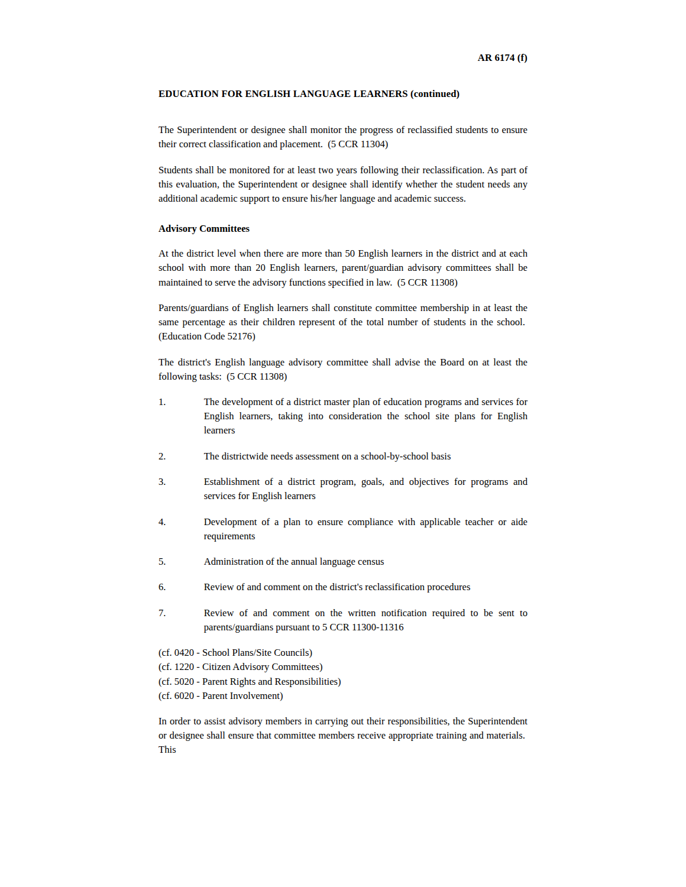AR 6174 (f)
EDUCATION FOR ENGLISH LANGUAGE LEARNERS (continued)
The Superintendent or designee shall monitor the progress of reclassified students to ensure their correct classification and placement. (5 CCR 11304)
Students shall be monitored for at least two years following their reclassification. As part of this evaluation, the Superintendent or designee shall identify whether the student needs any additional academic support to ensure his/her language and academic success.
Advisory Committees
At the district level when there are more than 50 English learners in the district and at each school with more than 20 English learners, parent/guardian advisory committees shall be maintained to serve the advisory functions specified in law. (5 CCR 11308)
Parents/guardians of English learners shall constitute committee membership in at least the same percentage as their children represent of the total number of students in the school. (Education Code 52176)
The district's English language advisory committee shall advise the Board on at least the following tasks: (5 CCR 11308)
1. The development of a district master plan of education programs and services for English learners, taking into consideration the school site plans for English learners
2. The districtwide needs assessment on a school-by-school basis
3. Establishment of a district program, goals, and objectives for programs and services for English learners
4. Development of a plan to ensure compliance with applicable teacher or aide requirements
5. Administration of the annual language census
6. Review of and comment on the district's reclassification procedures
7. Review of and comment on the written notification required to be sent to parents/guardians pursuant to 5 CCR 11300-11316
(cf. 0420 - School Plans/Site Councils)
(cf. 1220 - Citizen Advisory Committees)
(cf. 5020 - Parent Rights and Responsibilities)
(cf. 6020 - Parent Involvement)
In order to assist advisory members in carrying out their responsibilities, the Superintendent or designee shall ensure that committee members receive appropriate training and materials. This